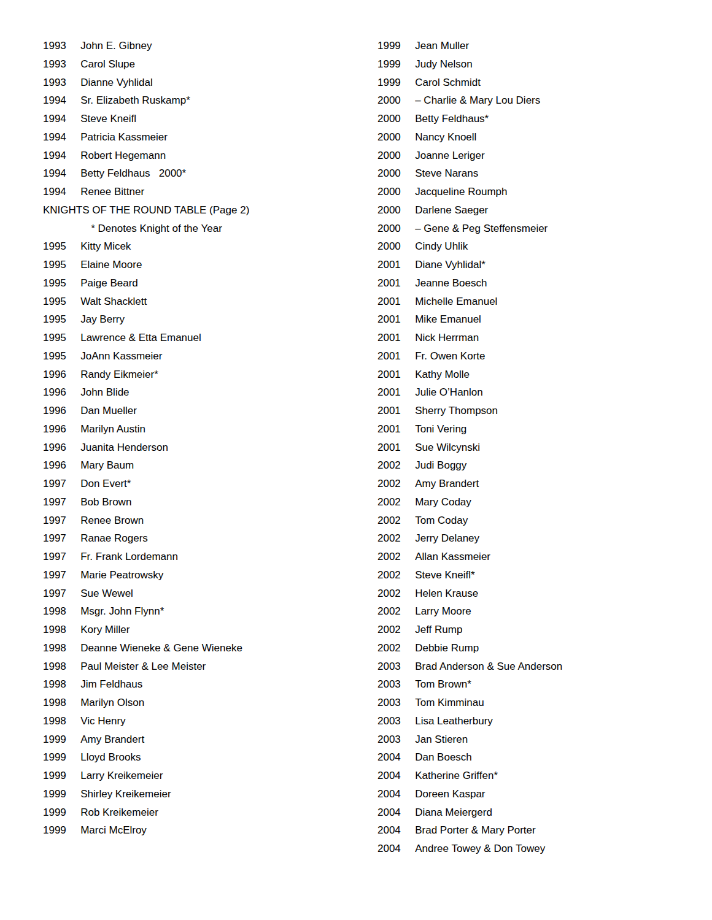1993 John E. Gibney
1993 Carol Slupe
1993 Dianne Vyhlidal
1994 Sr. Elizabeth Ruskamp*
1994 Steve Kneifl
1994 Patricia Kassmeier
1994 Robert Hegemann
1994 Betty Feldhaus 2000*
1994 Renee Bittner
KNIGHTS OF THE ROUND TABLE (Page 2)
* Denotes Knight of the Year
1995 Kitty Micek
1995 Elaine Moore
1995 Paige Beard
1995 Walt Shacklett
1995 Jay Berry
1995 Lawrence & Etta Emanuel
1995 JoAnn Kassmeier
1996 Randy Eikmeier*
1996 John Blide
1996 Dan Mueller
1996 Marilyn Austin
1996 Juanita Henderson
1996 Mary Baum
1997 Don Evert*
1997 Bob Brown
1997 Renee Brown
1997 Ranae Rogers
1997 Fr. Frank Lordemann
1997 Marie Peatrowsky
1997 Sue Wewel
1998 Msgr. John Flynn*
1998 Kory Miller
1998 Deanne Wieneke & Gene Wieneke
1998 Paul Meister & Lee Meister
1998 Jim Feldhaus
1998 Marilyn Olson
1998 Vic Henry
1999 Amy Brandert
1999 Lloyd Brooks
1999 Larry Kreikemeier
1999 Shirley Kreikemeier
1999 Rob Kreikemeier
1999 Marci McElroy
1999 Jean Muller
1999 Judy Nelson
1999 Carol Schmidt
2000– Charlie & Mary Lou Diers
2000 Betty Feldhaus*
2000 Nancy Knoell
2000 Joanne Leriger
2000 Steve Narans
2000 Jacqueline Roumph
2000 Darlene Saeger
2000– Gene & Peg Steffensmeier
2000 Cindy Uhlik
2001 Diane Vyhlidal*
2001 Jeanne Boesch
2001 Michelle Emanuel
2001 Mike Emanuel
2001 Nick Herrman
2001 Fr. Owen Korte
2001 Kathy Molle
2001 Julie O’Hanlon
2001 Sherry Thompson
2001 Toni Vering
2001 Sue Wilcynski
2002 Judi Boggy
2002 Amy Brandert
2002 Mary Coday
2002 Tom Coday
2002 Jerry Delaney
2002 Allan Kassmeier
2002 Steve Kneifl*
2002 Helen Krause
2002 Larry Moore
2002 Jeff Rump
2002 Debbie Rump
2003 Brad Anderson & Sue Anderson
2003 Tom Brown*
2003 Tom Kimminau
2003 Lisa Leatherbury
2003 Jan Stieren
2004 Dan Boesch
2004 Katherine Griffen*
2004 Doreen Kaspar
2004 Diana Meiergerd
2004 Brad Porter & Mary Porter
2004 Andree Towey & Don Towey